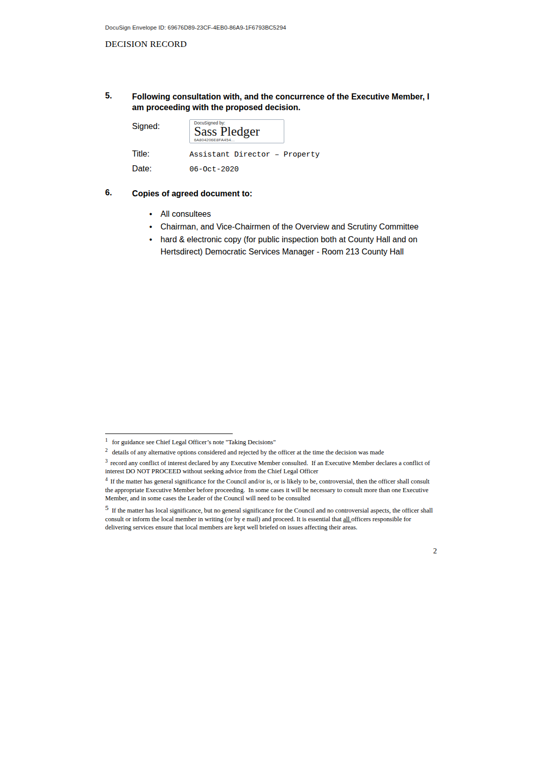DocuSign Envelope ID: 69676D89-23CF-4EB0-86A9-1F6793BC5294
DECISION RECORD
5.
Following consultation with, and the concurrence of the Executive Member, I am proceeding with the proposed decision.
Signed:
DocuSigned by: Sass Pledger 6A804206E8FA454...
Title:
Assistant Director – Property
Date:
06-Oct-2020
6.
Copies of agreed document to:
All consultees
Chairman, and Vice-Chairmen of the Overview and Scrutiny Committee
hard & electronic copy (for public inspection both at County Hall and on Hertsdirect) Democratic Services Manager - Room 213 County Hall
1 for guidance see Chief Legal Officer’s note "Taking Decisions"
2 details of any alternative options considered and rejected by the officer at the time the decision was made
3 record any conflict of interest declared by any Executive Member consulted. If an Executive Member declares a conflict of interest DO NOT PROCEED without seeking advice from the Chief Legal Officer
4 If the matter has general significance for the Council and/or is, or is likely to be, controversial, then the officer shall consult the appropriate Executive Member before proceeding. In some cases it will be necessary to consult more than one Executive Member, and in some cases the Leader of the Council will need to be consulted
5 If the matter has local significance, but no general significance for the Council and no controversial aspects, the officer shall consult or inform the local member in writing (or by e mail) and proceed. It is essential that all officers responsible for delivering services ensure that local members are kept well briefed on issues affecting their areas.
2